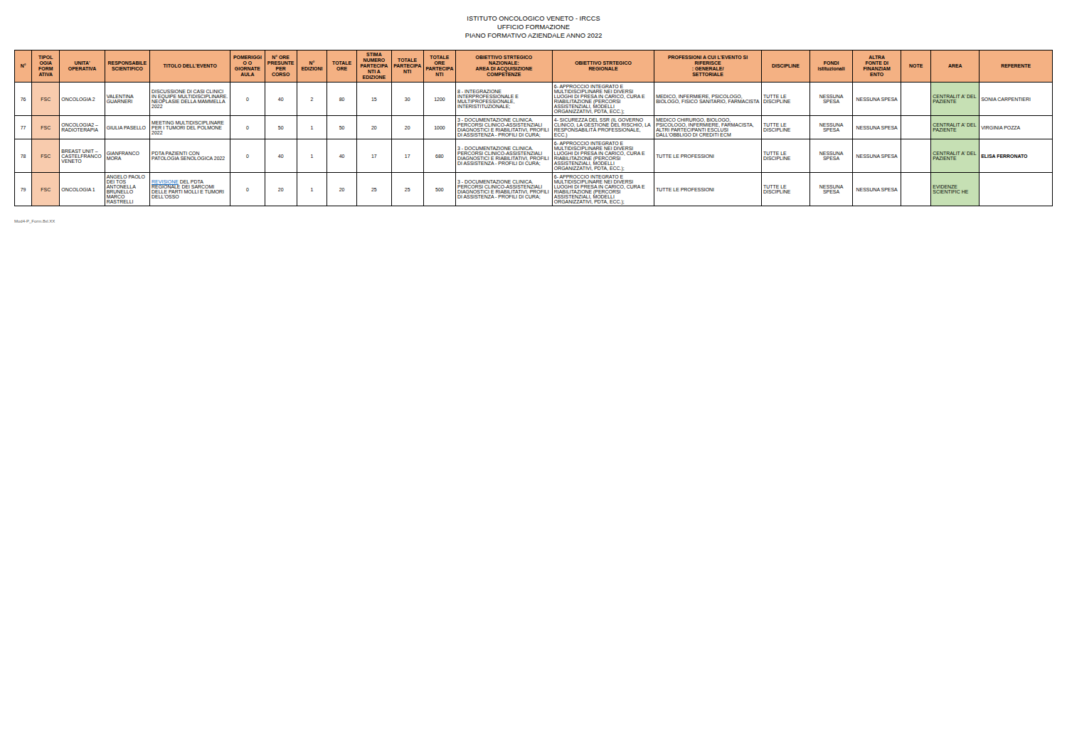ISTITUTO ONCOLOGICO VENETO - IRCCS
UFFICIO FORMAZIONE
PIANO FORMATIVO AZIENDALE ANNO 2022
| N° | TIPOL OGIA FORM ATIVA | UNITA' OPERATIVA | RESPONSABILE SCIENTIFICO | TITOLO DELL'EVENTO | POMERIGGIO O GIORNATE AULA | N° ORE PRESUNTE PER CORSO | N° EDIZIONI | TOTALE ORE | STIMA NUMERO PARTECIPA NTI A EDIZIONE | TOTALE PARTECIPA NTI | TOTALE ORE PARTECIPA NTI | OBIETTIVO STRTEGICO NAZIONALE: AREA DI ACQUISIZIONE COMPETENZE | OBIETTIVO STRTEGICO REGIONALE | PROFESSIONI A CUI L'EVENTO SI RIFERISCE : GENERALE/ SETTORIALE | DISCIPLINE | FONDI istituzionali | ALTRA FONTE DI FINANZIAM ENTO | NOTE | AREA | REFERENTE |
| --- | --- | --- | --- | --- | --- | --- | --- | --- | --- | --- | --- | --- | --- | --- | --- | --- | --- | --- | --- | --- |
| 76 | FSC | ONCOLOGIA 2 | VALENTINA GUARNERI | DISCUSSIONE DI CASI CLINICI IN EQUIPE MULTIDISCIPLINARE. NEOPLASIE DELLA MAMMELLA 2022 | 0 | 40 | 2 | 80 | 15 | 30 | 1200 | 8 - INTEGRAZIONE INTERPROFESSIONALE E MULTIPROFESSIONALE, INTERISTITUZIONALE; | 6- APPROCCIO INTEGRATO E MULTIDISCIPLINARE NEI DIVERSI LUOGHI DI PRESA IN CARICO, CURA E RIABILITAZIONE (PERCORSI ASSISTENZIALI, MODELLI ORGANIZZATIVI, PDTA, ECC.); | MEDICO, INFERMIERE, PSICOLOGO, BIOLOGO, FISICO SANITARIO, FARMACISTA | TUTTE LE DISCIPLINE | NESSUNA SPESA | NESSUNA SPESA | | CENTRALIT A' DEL PAZIENTE | SONIA CARPENTIERI |
| 77 | FSC | ONCOLOGIA2 – RADIOTERAPIA | GIULIA PASELLO | MEETING MULTIDISCIPLINARE PER I TUMORI DEL POLMONE 2022 | 0 | 50 | 1 | 50 | 20 | 20 | 1000 | 3 - DOCUMENTAZIONE CLINICA. PERCORSI CLINICO-ASSISTENZIALI DIAGNOSTICI E RIABILITATIVI, PROFILI DI ASSISTENZA - PROFILI DI CURA; | 4- SICUREZZA DEL SSR (IL GOVERNO CLINICO, LA GESTIONE DEL RISCHIO, LA RESPONSABILITÀ PROFESSIONALE, ECC.) | MEDICO CHIRURGO, BIOLOGO, PSICOLOGO, INFERMIERE, FARMACISTA, ALTRI PARTECIPANTI ESCLUSI DALL'OBBLIGO DI CREDITI ECM | TUTTE LE DISCIPLINE | NESSUNA SPESA | NESSUNA SPESA | | CENTRALIT A' DEL PAZIENTE | VIRGINIA POZZA |
| 78 | FSC | BREAST UNIT – CASTELFRANCO VENETO | GIANFRANCO MORA | PDTA PAZIENTI CON PATOLOGIA SENOLOGICA 2022 | 0 | 40 | 1 | 40 | 17 | 17 | 680 | 3 - DOCUMENTAZIONE CLINICA. PERCORSI CLINICO-ASSISTENZIALI DIAGNOSTICI E RIABILITATIVI, PROFILI DI ASSISTENZA - PROFILI DI CURA; | 6- APPROCCIO INTEGRATO E MULTIDISCIPLINARE NEI DIVERSI LUOGHI DI PRESA IN CARICO, CURA E RIABILITAZIONE (PERCORSI ASSISTENZIALI, MODELLI ORGANIZZATIVI, PDTA, ECC.); | TUTTE LE PROFESSIONI | TUTTE LE DISCIPLINE | NESSUNA SPESA | NESSUNA SPESA | | CENTRALIT A' DEL PAZIENTE | ELISA FERRONATO |
| 79 | FSC | ONCOLOGIA 1 | ANGELO PAOLO DEI TOS ANTONELLA BRUNELLO MARCO RASTRELLI | REVISIONE DEL PDTA REGIONALE DEI SARCOMI DELLE PARTI MOLLI E TUMORI DELL'OSSO | 0 | 20 | 1 | 20 | 25 | 25 | 500 | 3 - DOCUMENTAZIONE CLINICA. PERCORSI CLINICO-ASSISTENZIALI DIAGNOSTICI E RIABILITATIVI, PROFILI DI ASSISTENZA - PROFILI DI CURA; | 6- APPROCCIO INTEGRATO E MULTIDISCIPLINARE NEI DIVERSI LUOGHI DI PRESA IN CARICO, CURA E RIABILITAZIONE (PERCORSI ASSISTENZIALI, MODELLI ORGANIZZATIVI, PDTA, ECC.); | TUTTE LE PROFESSIONI | TUTTE LE DISCIPLINE | NESSUNA SPESA | NESSUNA SPESA | | EVIDENZE SCIENTIFIC HE | |
Mod4-P_Form.8xl.XX